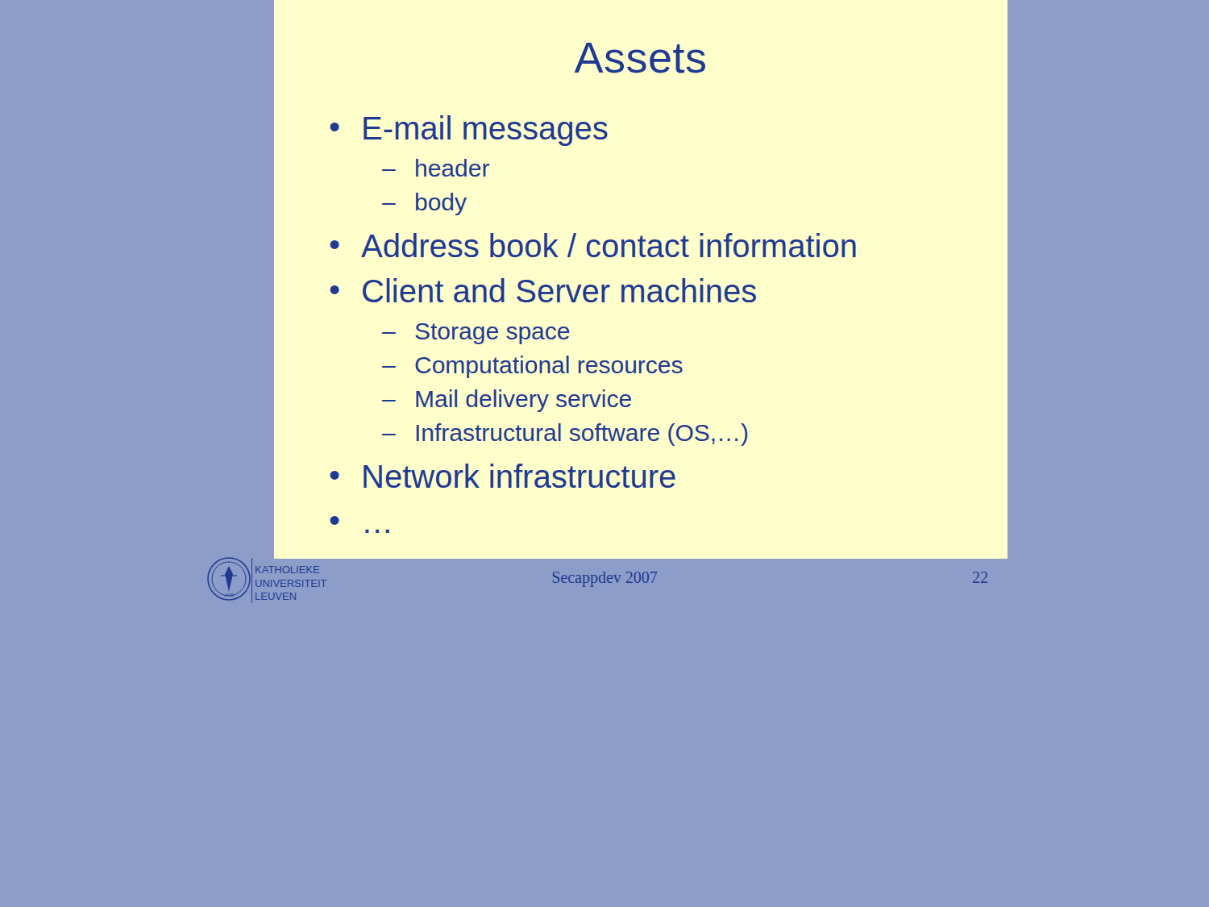Assets
E-mail messages
header
body
Address book / contact information
Client and Server machines
Storage space
Computational resources
Mail delivery service
Infrastructural software (OS,…)
Network infrastructure
…
1425
KATHOLIEKE
UNIVERSITEIT
LEUVEN
Secappdev 2007
22